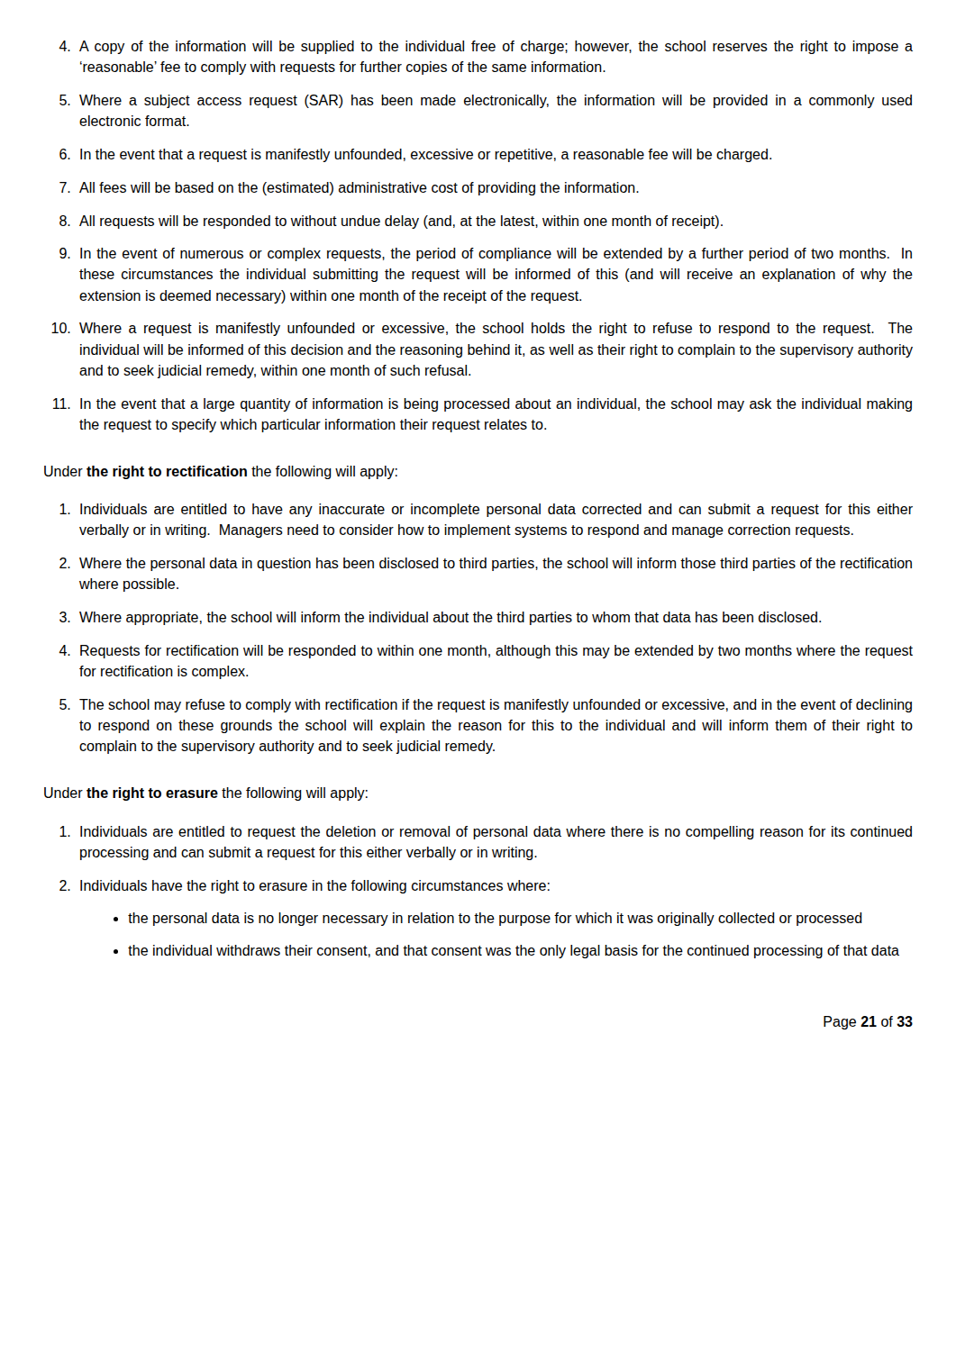A copy of the information will be supplied to the individual free of charge; however, the school reserves the right to impose a ‘reasonable’ fee to comply with requests for further copies of the same information.
Where a subject access request (SAR) has been made electronically, the information will be provided in a commonly used electronic format.
In the event that a request is manifestly unfounded, excessive or repetitive, a reasonable fee will be charged.
All fees will be based on the (estimated) administrative cost of providing the information.
All requests will be responded to without undue delay (and, at the latest, within one month of receipt).
In the event of numerous or complex requests, the period of compliance will be extended by a further period of two months. In these circumstances the individual submitting the request will be informed of this (and will receive an explanation of why the extension is deemed necessary) within one month of the receipt of the request.
Where a request is manifestly unfounded or excessive, the school holds the right to refuse to respond to the request. The individual will be informed of this decision and the reasoning behind it, as well as their right to complain to the supervisory authority and to seek judicial remedy, within one month of such refusal.
In the event that a large quantity of information is being processed about an individual, the school may ask the individual making the request to specify which particular information their request relates to.
Under the right to rectification the following will apply:
Individuals are entitled to have any inaccurate or incomplete personal data corrected and can submit a request for this either verbally or in writing. Managers need to consider how to implement systems to respond and manage correction requests.
Where the personal data in question has been disclosed to third parties, the school will inform those third parties of the rectification where possible.
Where appropriate, the school will inform the individual about the third parties to whom that data has been disclosed.
Requests for rectification will be responded to within one month, although this may be extended by two months where the request for rectification is complex.
The school may refuse to comply with rectification if the request is manifestly unfounded or excessive, and in the event of declining to respond on these grounds the school will explain the reason for this to the individual and will inform them of their right to complain to the supervisory authority and to seek judicial remedy.
Under the right to erasure the following will apply:
Individuals are entitled to request the deletion or removal of personal data where there is no compelling reason for its continued processing and can submit a request for this either verbally or in writing.
Individuals have the right to erasure in the following circumstances where:
the personal data is no longer necessary in relation to the purpose for which it was originally collected or processed
the individual withdraws their consent, and that consent was the only legal basis for the continued processing of that data
Page 21 of 33